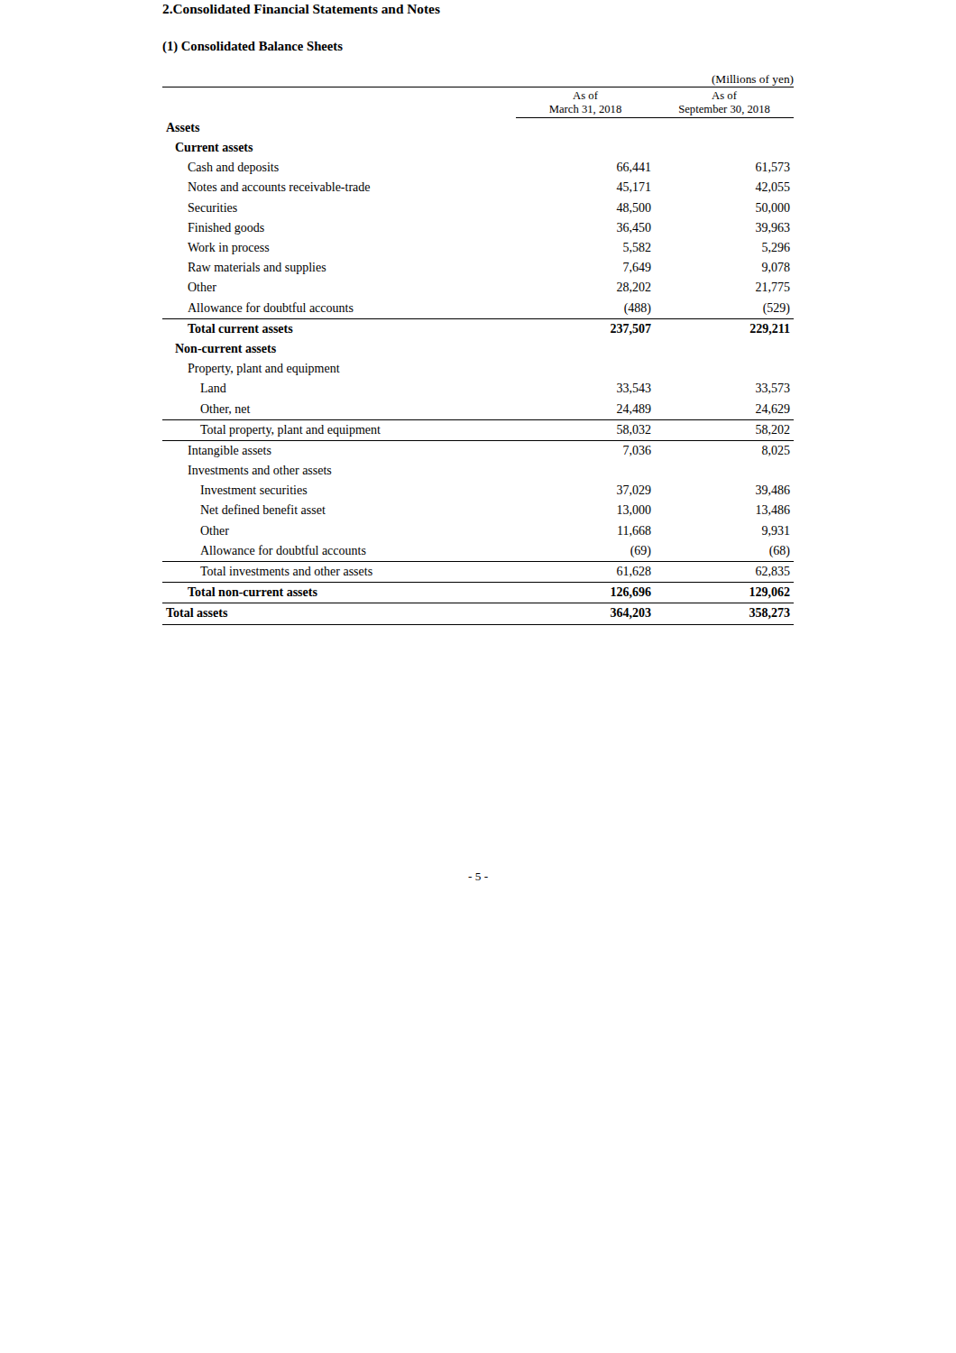2.Consolidated Financial Statements and Notes
(1) Consolidated Balance Sheets
(Millions of yen)
| | As of March 31, 2018 | As of September 30, 2018 |
| --- | --- | --- |
| Assets | | |
| Current assets | | |
| Cash and deposits | 66,441 | 61,573 |
| Notes and accounts receivable-trade | 45,171 | 42,055 |
| Securities | 48,500 | 50,000 |
| Finished goods | 36,450 | 39,963 |
| Work in process | 5,582 | 5,296 |
| Raw materials and supplies | 7,649 | 9,078 |
| Other | 28,202 | 21,775 |
| Allowance for doubtful accounts | (488) | (529) |
| Total current assets | 237,507 | 229,211 |
| Non-current assets | | |
| Property, plant and equipment | | |
| Land | 33,543 | 33,573 |
| Other, net | 24,489 | 24,629 |
| Total property, plant and equipment | 58,032 | 58,202 |
| Intangible assets | 7,036 | 8,025 |
| Investments and other assets | | |
| Investment securities | 37,029 | 39,486 |
| Net defined benefit asset | 13,000 | 13,486 |
| Other | 11,668 | 9,931 |
| Allowance for doubtful accounts | (69) | (68) |
| Total investments and other assets | 61,628 | 62,835 |
| Total non-current assets | 126,696 | 129,062 |
| Total assets | 364,203 | 358,273 |
- 5 -